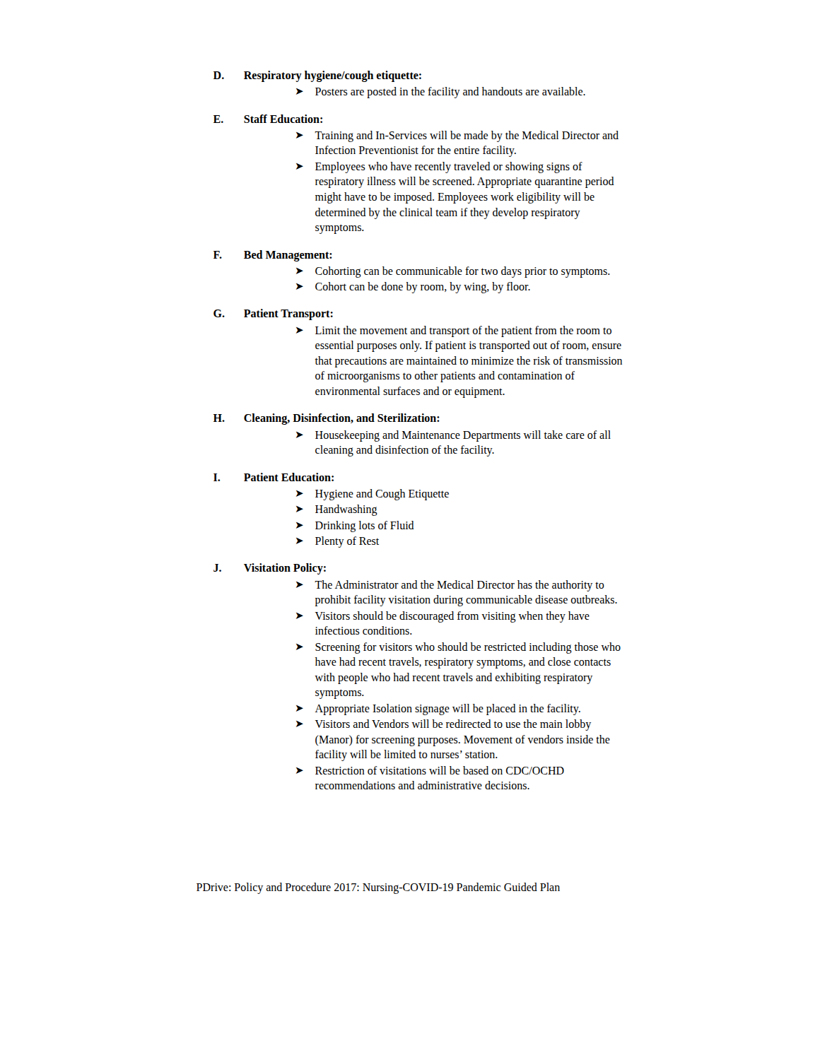D. Respiratory hygiene/cough etiquette:
Posters are posted in the facility and handouts are available.
E. Staff Education:
Training and In-Services will be made by the Medical Director and Infection Preventionist for the entire facility.
Employees who have recently traveled or showing signs of respiratory illness will be screened. Appropriate quarantine period might have to be imposed. Employees work eligibility will be determined by the clinical team if they develop respiratory symptoms.
F. Bed Management:
Cohorting can be communicable for two days prior to symptoms.
Cohort can be done by room, by wing, by floor.
G. Patient Transport:
Limit the movement and transport of the patient from the room to essential purposes only. If patient is transported out of room, ensure that precautions are maintained to minimize the risk of transmission of microorganisms to other patients and contamination of environmental surfaces and or equipment.
H. Cleaning, Disinfection, and Sterilization:
Housekeeping and Maintenance Departments will take care of all cleaning and disinfection of the facility.
I. Patient Education:
Hygiene and Cough Etiquette
Handwashing
Drinking lots of Fluid
Plenty of Rest
J. Visitation Policy:
The Administrator and the Medical Director has the authority to prohibit facility visitation during communicable disease outbreaks.
Visitors should be discouraged from visiting when they have infectious conditions.
Screening for visitors who should be restricted including those who have had recent travels, respiratory symptoms, and close contacts with people who had recent travels and exhibiting respiratory symptoms.
Appropriate Isolation signage will be placed in the facility.
Visitors and Vendors will be redirected to use the main lobby (Manor) for screening purposes. Movement of vendors inside the facility will be limited to nurses’ station.
Restriction of visitations will be based on CDC/OCHD recommendations and administrative decisions.
PDrive: Policy and Procedure 2017: Nursing-COVID-19 Pandemic Guided Plan